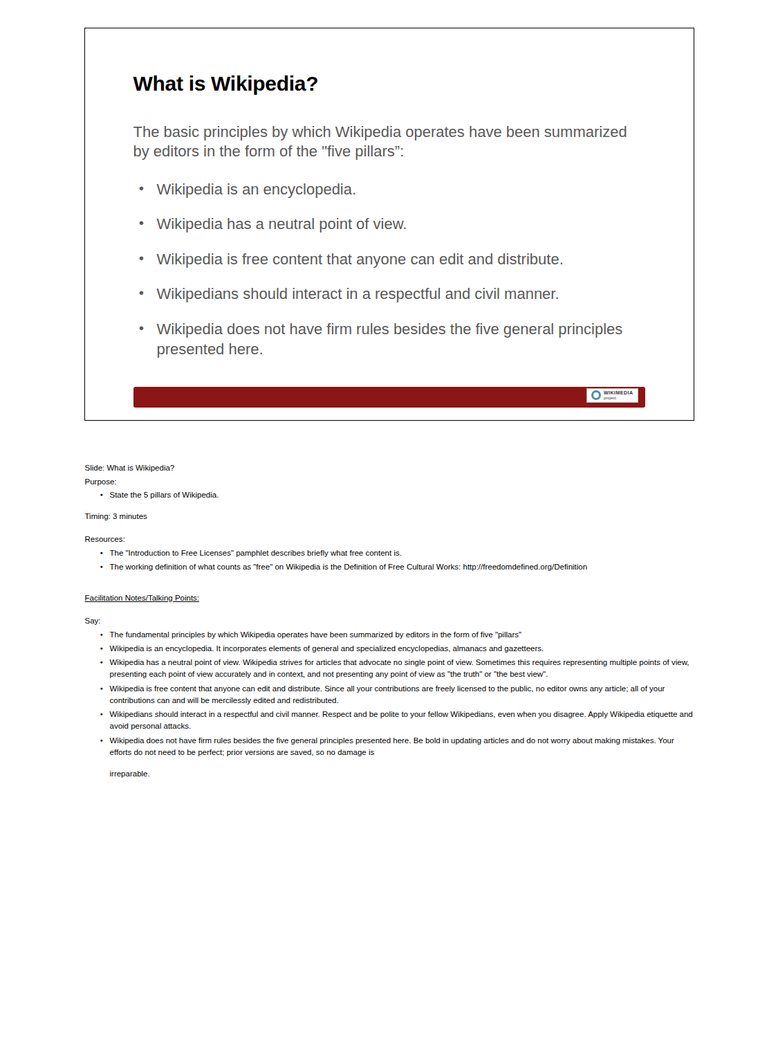What is Wikipedia?
The basic principles by which Wikipedia operates have been summarized by editors in the form of the "five pillars”:
Wikipedia is an encyclopedia.
Wikipedia has a neutral point of view.
Wikipedia is free content that anyone can edit and distribute.
Wikipedians should interact in a respectful and civil manner.
Wikipedia does not have firm rules besides the five general principles presented here.
WIKIMEDIAproject
Slide: What is Wikipedia?
Purpose:
State the 5 pillars of Wikipedia.
Timing: 3 minutes
Resources:
The "Introduction to Free Licenses" pamphlet describes briefly what free content is.
The working definition of what counts as "free" on Wikipedia is the Definition of Free Cultural Works: http://freedomdefined.org/Definition
Facilitation Notes/Talking Points:
Say:
The fundamental principles by which Wikipedia operates have been summarized by editors in the form of five "pillars"
Wikipedia is an encyclopedia. It incorporates elements of general and specialized encyclopedias, almanacs and gazetteers.
Wikipedia has a neutral point of view. Wikipedia strives for articles that advocate no single point of view. Sometimes this requires representing multiple points of view, presenting each point of view accurately and in context, and not presenting any point of view as "the truth" or "the best view".
Wikipedia is free content that anyone can edit and distribute. Since all your contributions are freely licensed to the public, no editor owns any article; all of your contributions can and will be mercilessly edited and redistributed.
Wikipedians should interact in a respectful and civil manner. Respect and be polite to your fellow Wikipedians, even when you disagree. Apply Wikipedia etiquette and avoid personal attacks.
Wikipedia does not have firm rules besides the five general principles presented here. Be bold in updating articles and do not worry about making mistakes. Your efforts do not need to be perfect; prior versions are saved, so no damage is
irreparable.